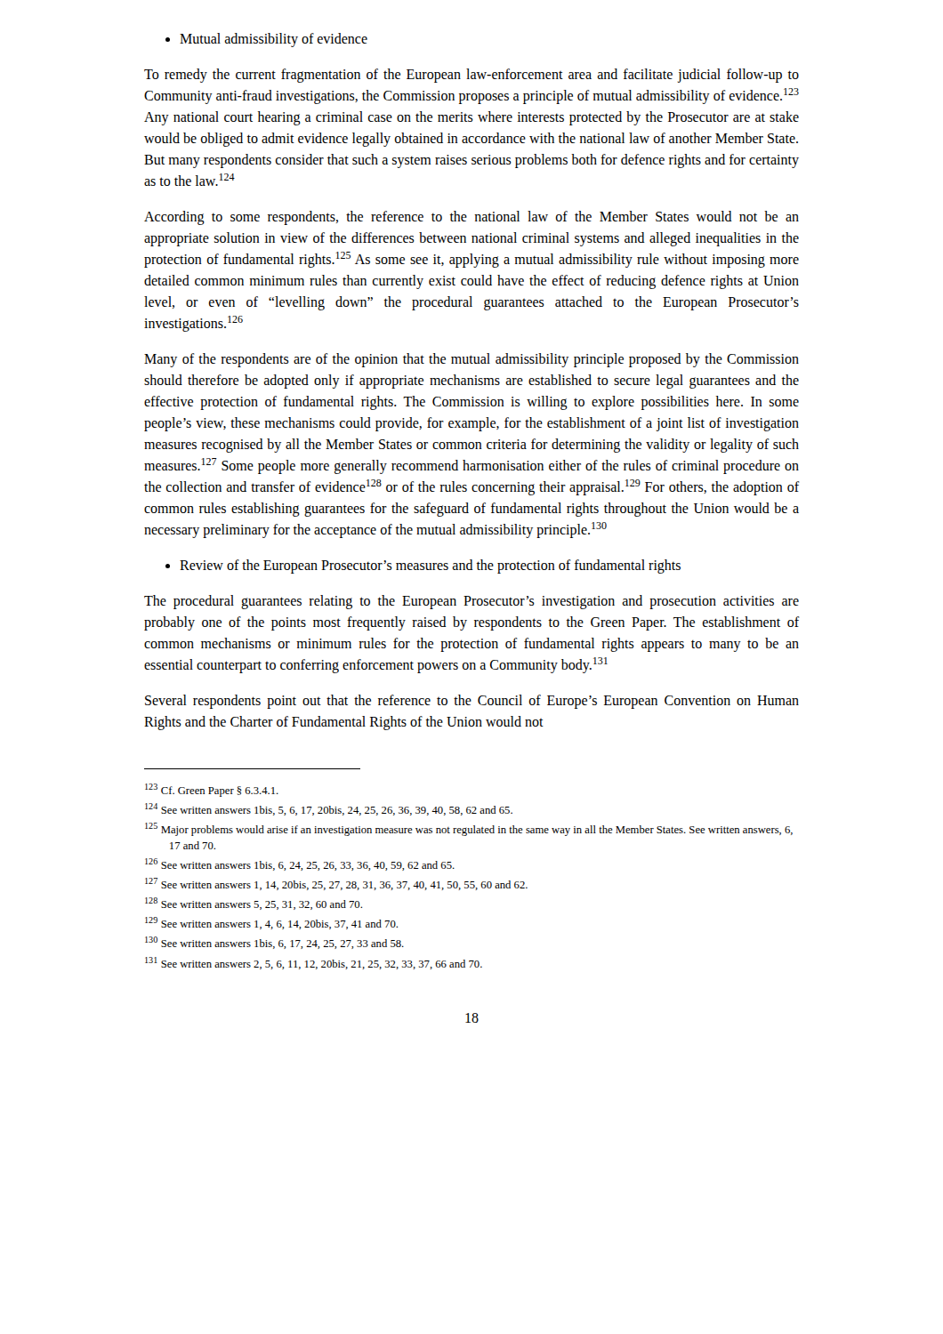Mutual admissibility of evidence
To remedy the current fragmentation of the European law-enforcement area and facilitate judicial follow-up to Community anti-fraud investigations, the Commission proposes a principle of mutual admissibility of evidence.123 Any national court hearing a criminal case on the merits where interests protected by the Prosecutor are at stake would be obliged to admit evidence legally obtained in accordance with the national law of another Member State. But many respondents consider that such a system raises serious problems both for defence rights and for certainty as to the law.124
According to some respondents, the reference to the national law of the Member States would not be an appropriate solution in view of the differences between national criminal systems and alleged inequalities in the protection of fundamental rights.125 As some see it, applying a mutual admissibility rule without imposing more detailed common minimum rules than currently exist could have the effect of reducing defence rights at Union level, or even of “levelling down” the procedural guarantees attached to the European Prosecutor’s investigations.126
Many of the respondents are of the opinion that the mutual admissibility principle proposed by the Commission should therefore be adopted only if appropriate mechanisms are established to secure legal guarantees and the effective protection of fundamental rights. The Commission is willing to explore possibilities here. In some people’s view, these mechanisms could provide, for example, for the establishment of a joint list of investigation measures recognised by all the Member States or common criteria for determining the validity or legality of such measures.127 Some people more generally recommend harmonisation either of the rules of criminal procedure on the collection and transfer of evidence128 or of the rules concerning their appraisal.129 For others, the adoption of common rules establishing guarantees for the safeguard of fundamental rights throughout the Union would be a necessary preliminary for the acceptance of the mutual admissibility principle.130
Review of the European Prosecutor’s measures and the protection of fundamental rights
The procedural guarantees relating to the European Prosecutor’s investigation and prosecution activities are probably one of the points most frequently raised by respondents to the Green Paper. The establishment of common mechanisms or minimum rules for the protection of fundamental rights appears to many to be an essential counterpart to conferring enforcement powers on a Community body.131
Several respondents point out that the reference to the Council of Europe’s European Convention on Human Rights and the Charter of Fundamental Rights of the Union would not
123 Cf. Green Paper § 6.3.4.1.
124 See written answers 1bis, 5, 6, 17, 20bis, 24, 25, 26, 36, 39, 40, 58, 62 and 65.
125 Major problems would arise if an investigation measure was not regulated in the same way in all the Member States. See written answers, 6, 17 and 70.
126 See written answers 1bis, 6, 24, 25, 26, 33, 36, 40, 59, 62 and 65.
127 See written answers 1, 14, 20bis, 25, 27, 28, 31, 36, 37, 40, 41, 50, 55, 60 and 62.
128 See written answers 5, 25, 31, 32, 60 and 70.
129 See written answers 1, 4, 6, 14, 20bis, 37, 41 and 70.
130 See written answers 1bis, 6, 17, 24, 25, 27, 33 and 58.
131 See written answers 2, 5, 6, 11, 12, 20bis, 21, 25, 32, 33, 37, 66 and 70.
18